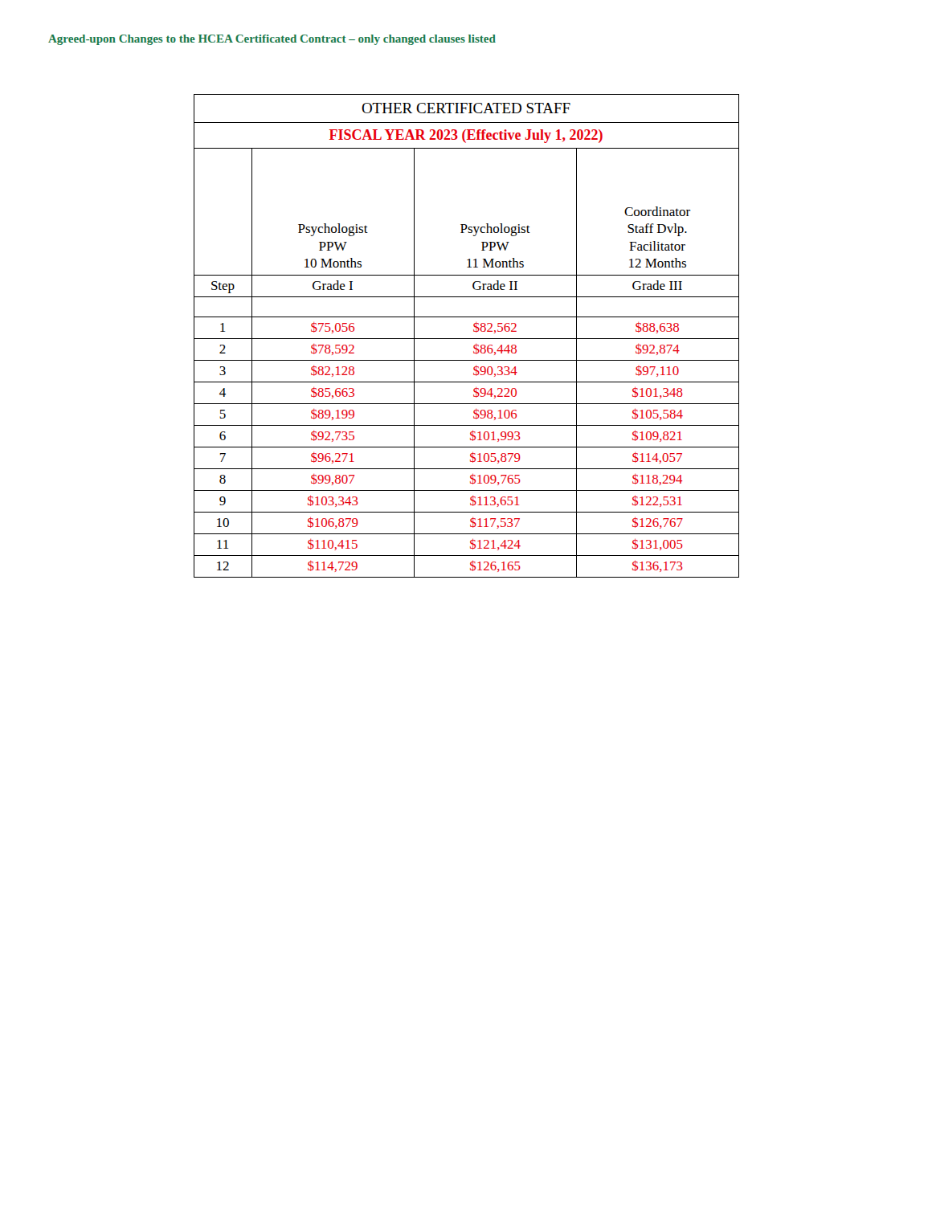Agreed-upon Changes to the HCEA Certificated Contract – only changed clauses listed
| OTHER CERTIFICATED STAFF |
| FISCAL YEAR 2023 (Effective July 1, 2022) |
| | Psychologist PPW 10 Months | Psychologist PPW 11 Months | Coordinator Staff Dvlp. Facilitator 12 Months |
| Step | Grade I | Grade II | Grade III |
| 1 | $75,056 | $82,562 | $88,638 |
| 2 | $78,592 | $86,448 | $92,874 |
| 3 | $82,128 | $90,334 | $97,110 |
| 4 | $85,663 | $94,220 | $101,348 |
| 5 | $89,199 | $98,106 | $105,584 |
| 6 | $92,735 | $101,993 | $109,821 |
| 7 | $96,271 | $105,879 | $114,057 |
| 8 | $99,807 | $109,765 | $118,294 |
| 9 | $103,343 | $113,651 | $122,531 |
| 10 | $106,879 | $117,537 | $126,767 |
| 11 | $110,415 | $121,424 | $131,005 |
| 12 | $114,729 | $126,165 | $136,173 |